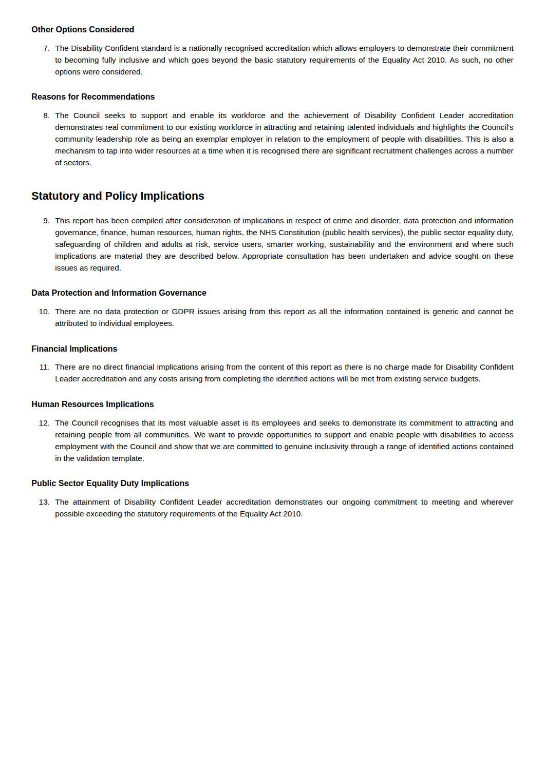Other Options Considered
The Disability Confident standard is a nationally recognised accreditation which allows employers to demonstrate their commitment to becoming fully inclusive and which goes beyond the basic statutory requirements of the Equality Act 2010. As such, no other options were considered.
Reasons for Recommendations
The Council seeks to support and enable its workforce and the achievement of Disability Confident Leader accreditation demonstrates real commitment to our existing workforce in attracting and retaining talented individuals and highlights the Council's community leadership role as being an exemplar employer in relation to the employment of people with disabilities. This is also a mechanism to tap into wider resources at a time when it is recognised there are significant recruitment challenges across a number of sectors.
Statutory and Policy Implications
This report has been compiled after consideration of implications in respect of crime and disorder, data protection and information governance, finance, human resources, human rights, the NHS Constitution (public health services), the public sector equality duty, safeguarding of children and adults at risk, service users, smarter working, sustainability and the environment and where such implications are material they are described below. Appropriate consultation has been undertaken and advice sought on these issues as required.
Data Protection and Information Governance
There are no data protection or GDPR issues arising from this report as all the information contained is generic and cannot be attributed to individual employees.
Financial Implications
There are no direct financial implications arising from the content of this report as there is no charge made for Disability Confident Leader accreditation and any costs arising from completing the identified actions will be met from existing service budgets.
Human Resources Implications
The Council recognises that its most valuable asset is its employees and seeks to demonstrate its commitment to attracting and retaining people from all communities. We want to provide opportunities to support and enable people with disabilities to access employment with the Council and show that we are committed to genuine inclusivity through a range of identified actions contained in the validation template.
Public Sector Equality Duty Implications
The attainment of Disability Confident Leader accreditation demonstrates our ongoing commitment to meeting and wherever possible exceeding the statutory requirements of the Equality Act 2010.